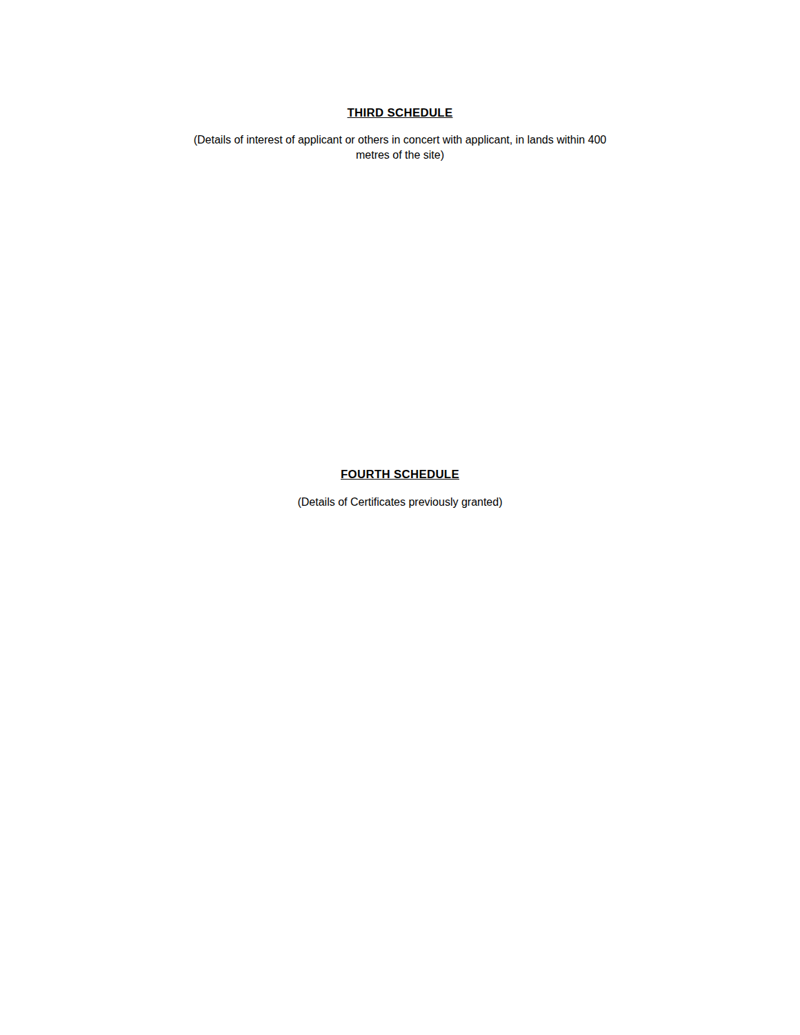THIRD SCHEDULE
(Details of interest of applicant or others in concert with applicant, in lands within 400 metres of the site)
FOURTH SCHEDULE
(Details of Certificates previously granted)